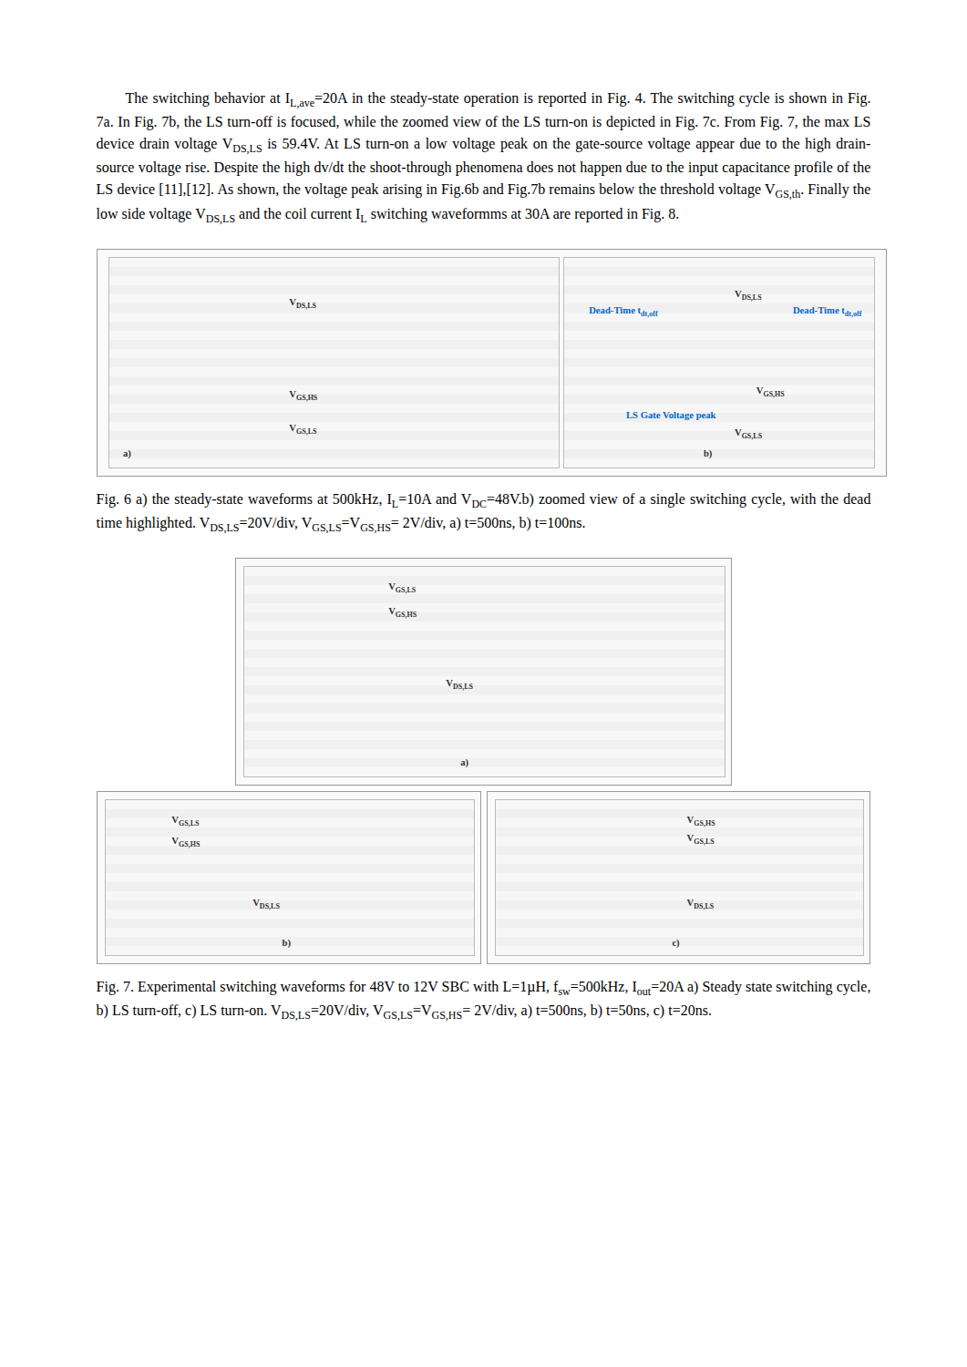The switching behavior at IL,ave=20A in the steady-state operation is reported in Fig. 4. The switching cycle is shown in Fig. 7a. In Fig. 7b, the LS turn-off is focused, while the zoomed view of the LS turn-on is depicted in Fig. 7c. From Fig. 7, the max LS device drain voltage VDS,LS is 59.4V. At LS turn-on a low voltage peak on the gate-source voltage appear due to the high drain-source voltage rise. Despite the high dv/dt the shoot-through phenomena does not happen due to the input capacitance profile of the LS device [11],[12]. As shown, the voltage peak arising in Fig.6b and Fig.7b remains below the threshold voltage VGS,th. Finally the low side voltage VDS,LS and the coil current IL switching waveformms at 30A are reported in Fig. 8.
VDS,LS
VGS,HS
VGS,LS
a)
VDS,LS
Dead-Time tdt,off
Dead-Time tdt,off
VGS,HS
LS Gate Voltage peak
VGS,LS
b)
Fig. 6 a) the steady-state waveforms at 500kHz, IL=10A and VDC=48V.b) zoomed view of a single switching cycle, with the dead time highlighted. VDS,LS=20V/div, VGS,LS=VGS,HS= 2V/div, a) t=500ns, b) t=100ns.
VGS,LS
VGS,HS
VDS,LS
a)
VGS,LS
VGS,HS
VDS,LS
b)
VGS,HS
VGS,LS
VDS,LS
c)
Fig. 7. Experimental switching waveforms for 48V to 12V SBC with L=1µH, fsw=500kHz, Iout=20A a) Steady state switching cycle, b) LS turn-off, c) LS turn-on. VDS,LS=20V/div, VGS,LS=VGS,HS= 2V/div, a) t=500ns, b) t=50ns, c) t=20ns.